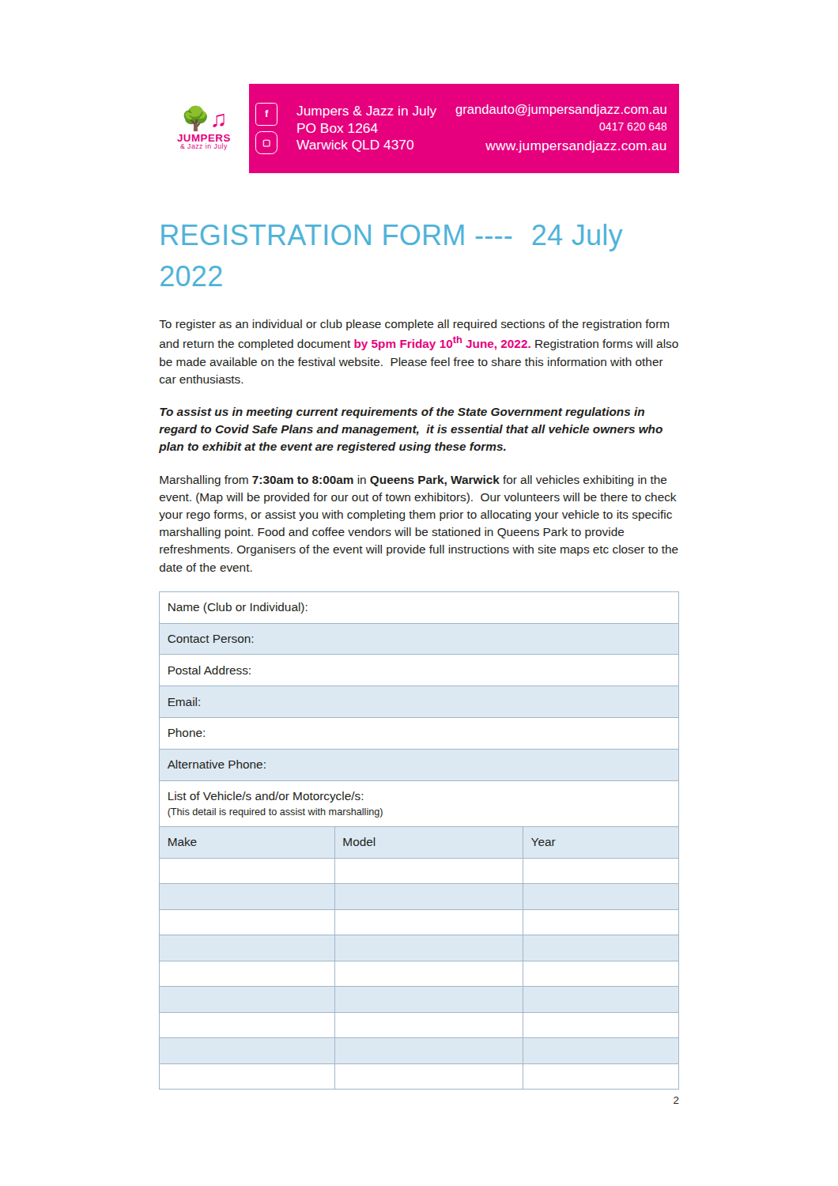🌳♫
JUMPERS & Jazz in July
f
▢
Jumpers & Jazz in July PO Box 1264 Warwick QLD 4370
grandauto@jumpersandjazz.com.au 0417 620 648 www.jumpersandjazz.com.au
REGISTRATION FORM ----24 July 2022
To register as an individual or club please complete all required sections of the registration form and return the completed document by 5pm Friday 10th June, 2022. Registration forms will also be made available on the festival website. Please feel free to share this information with other car enthusiasts.
To assist us in meeting current requirements of the State Government regulations in regard to Covid Safe Plans and management, it is essential that all vehicle owners who plan to exhibit at the event are registered using these forms.
Marshalling from 7:30am to 8:00am in Queens Park, Warwick for all vehicles exhibiting in the event. (Map will be provided for our out of town exhibitors). Our volunteers will be there to check your rego forms, or assist you with completing them prior to allocating your vehicle to its specific marshalling point. Food and coffee vendors will be stationed in Queens Park to provide refreshments. Organisers of the event will provide full instructions with site maps etc closer to the date of the event.
| Name (Club or Individual): |
| Contact Person: |
| Postal Address: |
| Email: |
| Phone: |
| Alternative Phone: |
| List of Vehicle/s and/or Motorcycle/s: (This detail is required to assist with marshalling) |
| Make | Model | Year |
2